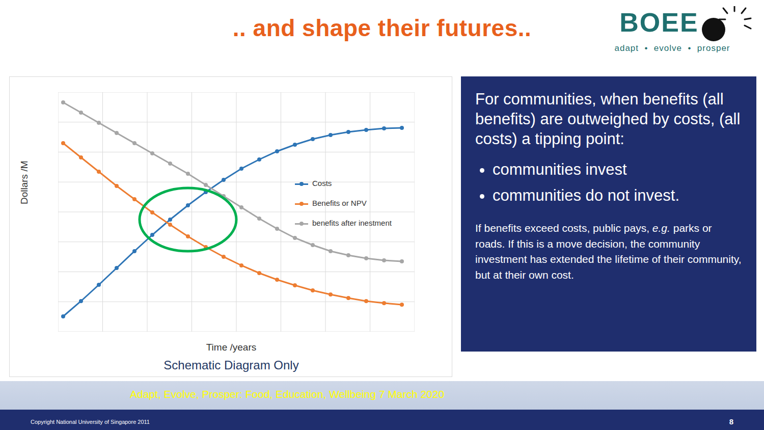.. and shape their futures..
BOEE
adapt • evolve • prosper
Dollars /M
Costs
Benefits or NPV
benefits after inestment
Time /years
Schematic Diagram Only
For communities, when benefits (all benefits) are outweighed by costs, (all costs) a tipping point:
communities invest
communities do not invest.
If benefits exceed costs, public pays, e.g. parks or roads. If this is a move decision, the community investment has extended the lifetime of their community, but at their own cost.
Adapt, Evolve, Prosper: Food, Education, Wellbeing 7 March 2020
Copyright National University of Singapore 2011
8